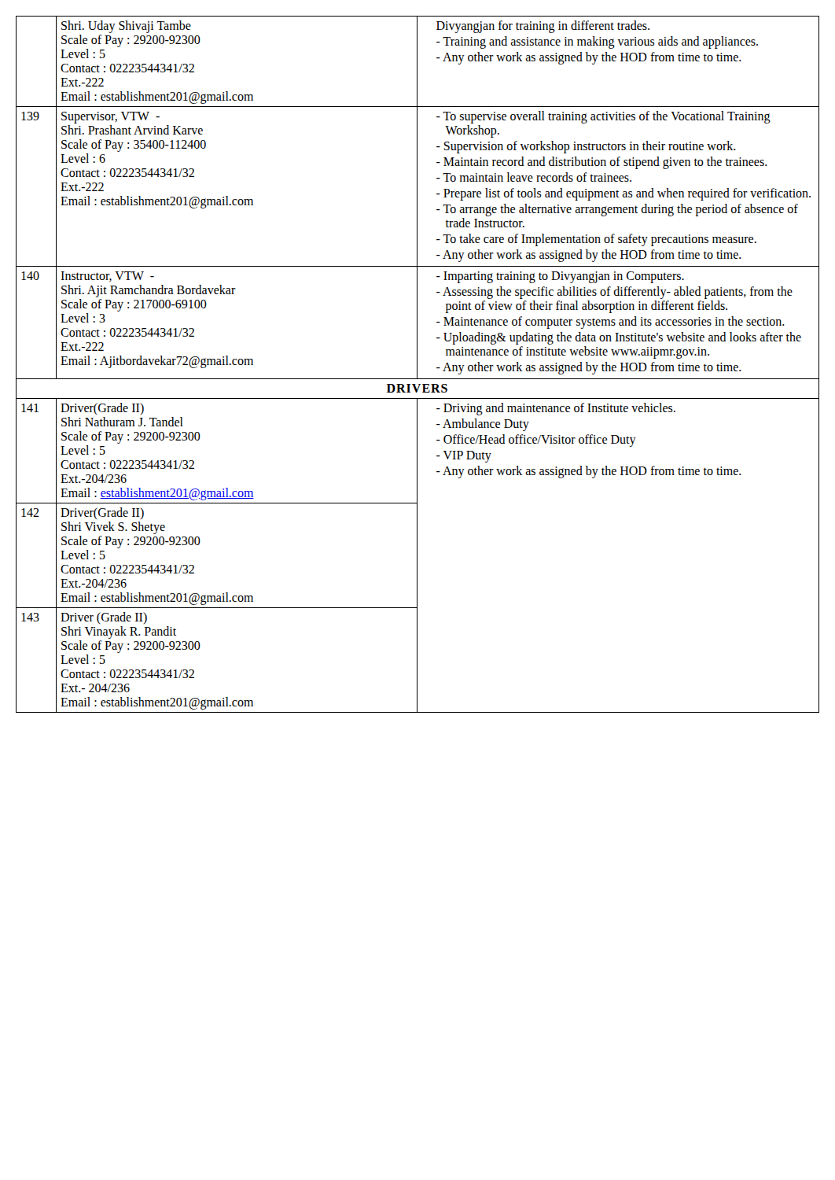| | Shri. Uday Shivaji Tambe Scale of Pay : 29200-92300 Level : 5 Contact : 02223544341/32 Ext.-222 Email : establishment201@gmail.com | Divyangjan for training in different trades. Training and assistance in making various aids and appliances. Any other work as assigned by the HOD from time to time. |
| 139 | Supervisor, VTW - Shri. Prashant Arvind Karve Scale of Pay : 35400-112400 Level : 6 Contact : 02223544341/32 Ext.-222 Email : establishment201@gmail.com | To supervise overall training activities of the Vocational Training Workshop. Supervision of workshop instructors in their routine work. Maintain record and distribution of stipend given to the trainees. To maintain leave records of trainees. Prepare list of tools and equipment as and when required for verification. To arrange the alternative arrangement during the period of absence of trade Instructor. To take care of Implementation of safety precautions measure. Any other work as assigned by the HOD from time to time. |
| 140 | Instructor, VTW - Shri. Ajit Ramchandra Bordavekar Scale of Pay : 217000-69100 Level : 3 Contact : 02223544341/32 Ext.-222 Email : Ajitbordavekar72@gmail.com | Imparting training to Divyangjan in Computers. Assessing the specific abilities of differently- abled patients, from the point of view of their final absorption in different fields. Maintenance of computer systems and its accessories in the section. Uploading& updating the data on Institute's website and looks after the maintenance of institute website www.aiipmr.gov.in. Any other work as assigned by the HOD from time to time. |
| DRIVERS |
| 141 | Driver(Grade II) Shri Nathuram J. Tandel Scale of Pay : 29200-92300 Level : 5 Contact : 02223544341/32 Ext.-204/236 Email : establishment201@gmail.com | Driving and maintenance of Institute vehicles. Ambulance Duty Office/Head office/Visitor office Duty VIP Duty Any other work as assigned by the HOD from time to time. |
| 142 | Driver(Grade II) Shri Vivek S. Shetye Scale of Pay : 29200-92300 Level : 5 Contact : 02223544341/32 Ext.-204/236 Email : establishment201@gmail.com |
| 143 | Driver (Grade II) Shri Vinayak R. Pandit Scale of Pay : 29200-92300 Level : 5 Contact : 02223544341/32 Ext.- 204/236 Email : establishment201@gmail.com |